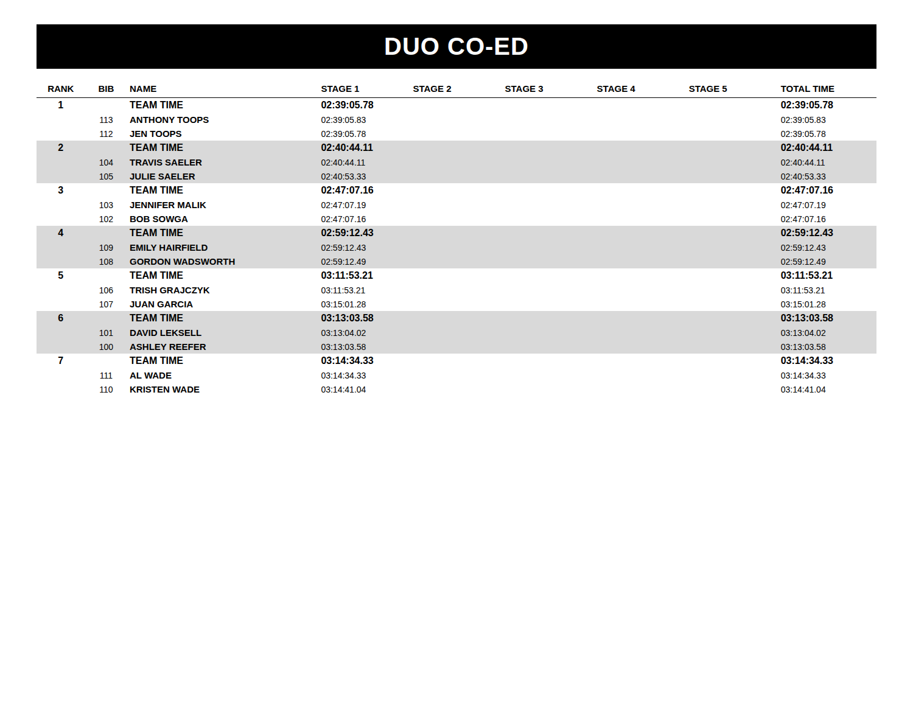DUO CO-ED
| RANK | BIB | NAME | STAGE 1 | STAGE 2 | STAGE 3 | STAGE 4 | STAGE 5 | TOTAL TIME |
| --- | --- | --- | --- | --- | --- | --- | --- | --- |
| 1 | | TEAM TIME | 02:39:05.78 | | | | | 02:39:05.78 |
| | 113 | ANTHONY TOOPS | 02:39:05.83 | | | | | 02:39:05.83 |
| | 112 | JEN TOOPS | 02:39:05.78 | | | | | 02:39:05.78 |
| 2 | | TEAM TIME | 02:40:44.11 | | | | | 02:40:44.11 |
| | 104 | TRAVIS SAELER | 02:40:44.11 | | | | | 02:40:44.11 |
| | 105 | JULIE SAELER | 02:40:53.33 | | | | | 02:40:53.33 |
| 3 | | TEAM TIME | 02:47:07.16 | | | | | 02:47:07.16 |
| | 103 | JENNIFER MALIK | 02:47:07.19 | | | | | 02:47:07.19 |
| | 102 | BOB SOWGA | 02:47:07.16 | | | | | 02:47:07.16 |
| 4 | | TEAM TIME | 02:59:12.43 | | | | | 02:59:12.43 |
| | 109 | EMILY HAIRFIELD | 02:59:12.43 | | | | | 02:59:12.43 |
| | 108 | GORDON WADSWORTH | 02:59:12.49 | | | | | 02:59:12.49 |
| 5 | | TEAM TIME | 03:11:53.21 | | | | | 03:11:53.21 |
| | 106 | TRISH GRAJCZYK | 03:11:53.21 | | | | | 03:11:53.21 |
| | 107 | JUAN GARCIA | 03:15:01.28 | | | | | 03:15:01.28 |
| 6 | | TEAM TIME | 03:13:03.58 | | | | | 03:13:03.58 |
| | 101 | DAVID LEKSELL | 03:13:04.02 | | | | | 03:13:04.02 |
| | 100 | ASHLEY REEFER | 03:13:03.58 | | | | | 03:13:03.58 |
| 7 | | TEAM TIME | 03:14:34.33 | | | | | 03:14:34.33 |
| | 111 | AL WADE | 03:14:34.33 | | | | | 03:14:34.33 |
| | 110 | KRISTEN WADE | 03:14:41.04 | | | | | 03:14:41.04 |